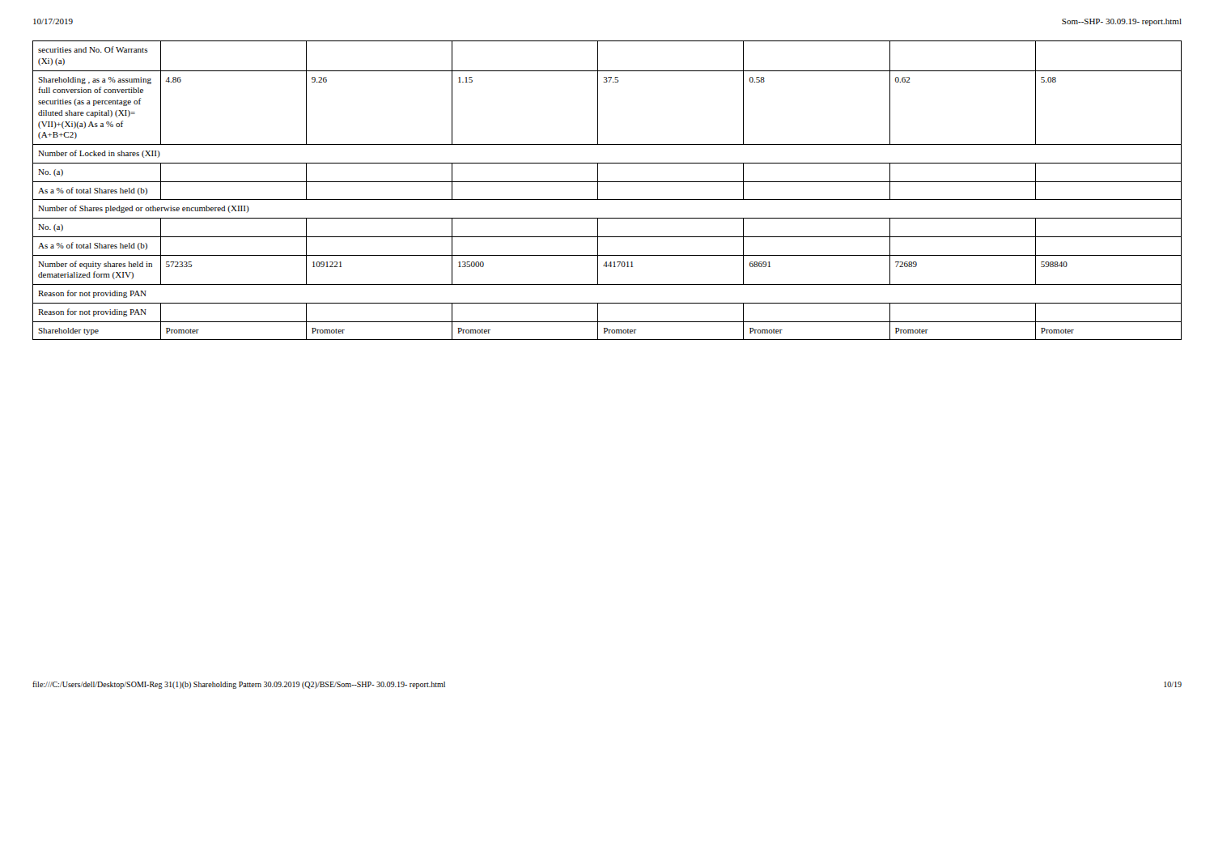10/17/2019
Som--SHP- 30.09.19- report.html
| securities and No. Of Warrants (Xi) (a) | | | | | | | |
| Shareholding , as a % assuming full conversion of convertible securities (as a percentage of diluted share capital) (XI)= (VII)+(Xi)(a) As a % of (A+B+C2) | 4.86 | 9.26 | 1.15 | 37.5 | 0.58 | 0.62 | 5.08 |
| Number of Locked in shares (XII) |
| No. (a) | | | | | | | |
| As a % of total Shares held (b) | | | | | | | |
| Number of Shares pledged or otherwise encumbered (XIII) |
| No. (a) | | | | | | | |
| As a % of total Shares held (b) | | | | | | | |
| Number of equity shares held in dematerialized form (XIV) | 572335 | 1091221 | 135000 | 4417011 | 68691 | 72689 | 598840 |
| Reason for not providing PAN |
| Reason for not providing PAN | | | | | | | |
| Shareholder type | Promoter | Promoter | Promoter | Promoter | Promoter | Promoter | Promoter |
file:///C:/Users/dell/Desktop/SOMI-Reg 31(1)(b) Shareholding Pattern 30.09.2019 (Q2)/BSE/Som--SHP- 30.09.19- report.html
10/19